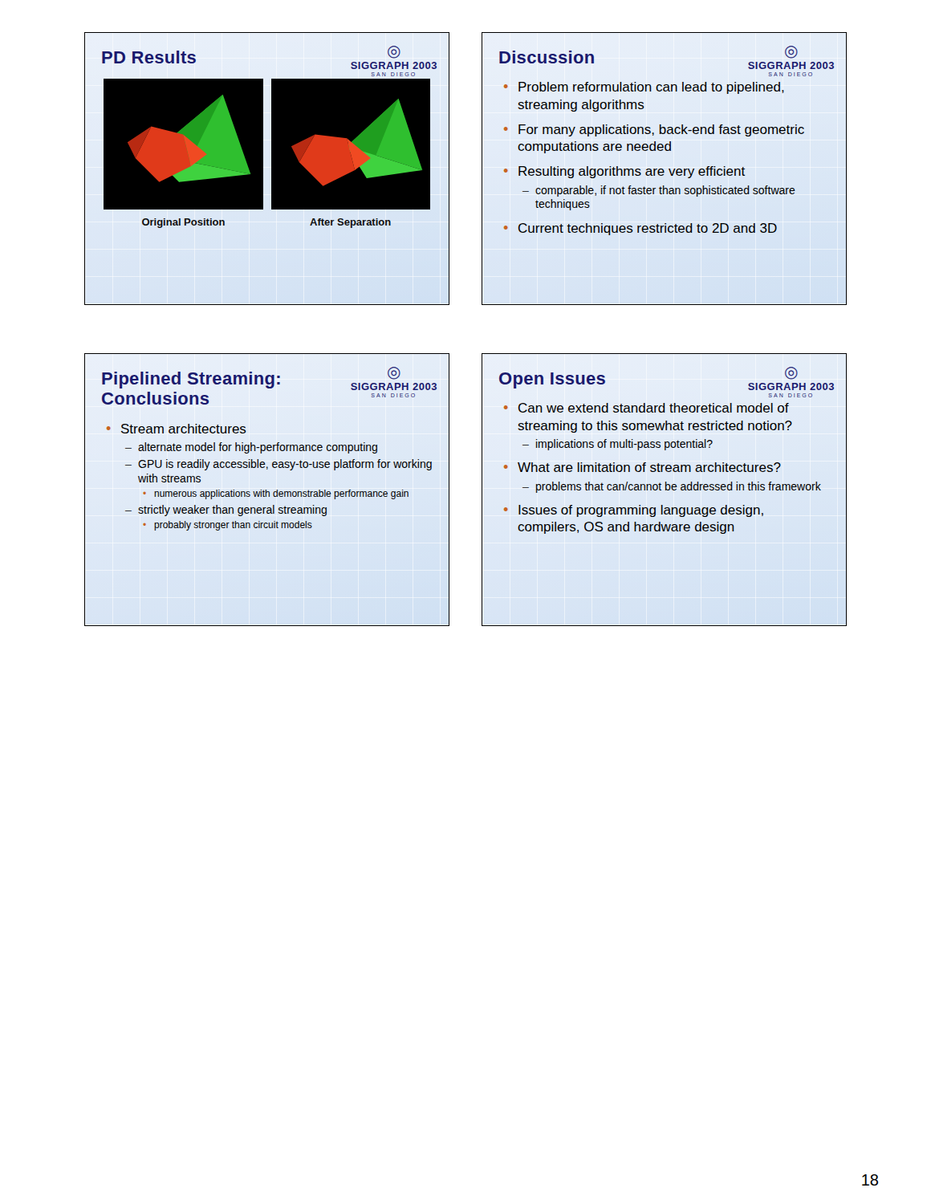◎ SIGGRAPH 2003 SAN DIEGO
PD Results
Original Position
After Separation
◎ SIGGRAPH 2003 SAN DIEGO
Discussion
Problem reformulation can lead to pipelined, streaming algorithms
For many applications, back-end fast geometric computations are needed
Resulting algorithms are very efficient
comparable, if not faster than sophisticated software techniques
Current techniques restricted to 2D and 3D
◎ SIGGRAPH 2003 SAN DIEGO
Pipelined Streaming:
Conclusions
Stream architectures
alternate model for high-performance computing
GPU is readily accessible, easy-to-use platform for working with streams
numerous applications with demonstrable performance gain
strictly weaker than general streaming
probably stronger than circuit models
◎ SIGGRAPH 2003 SAN DIEGO
Open Issues
Can we extend standard theoretical model of streaming to this somewhat restricted notion?
implications of multi-pass potential?
What are limitation of stream architectures?
problems that can/cannot be addressed in this framework
Issues of programming language design, compilers, OS and hardware design
18